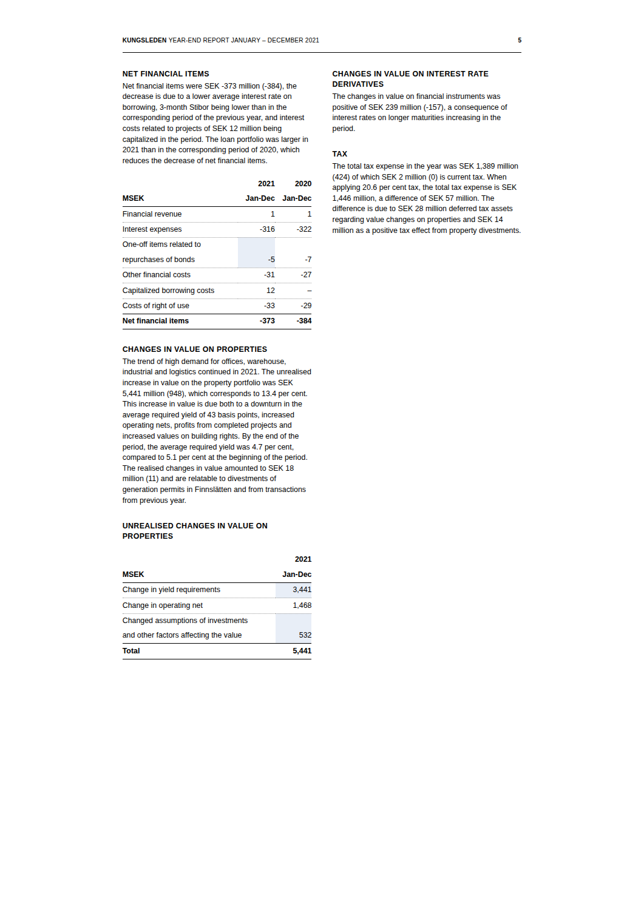KUNGSLEDEN YEAR-END REPORT JANUARY – DECEMBER 2021
5
Net financial items
Net financial items were SEK -373 million (-384), the decrease is due to a lower average interest rate on borrowing, 3-month Stibor being lower than in the corresponding period of the previous year, and interest costs related to projects of SEK 12 million being capitalized in the period. The loan portfolio was larger in 2021 than in the corresponding period of 2020, which reduces the decrease of net financial items.
| | 2021 | 2020 |
| --- | --- | --- |
| MSEK | Jan-Dec | Jan-Dec |
| Financial revenue | 1 | 1 |
| Interest expenses | -316 | -322 |
| One-off items related to | | |
| repurchases of bonds | -5 | -7 |
| Other financial costs | -31 | -27 |
| Capitalized borrowing costs | 12 | – |
| Costs of right of use | -33 | -29 |
| Net financial items | -373 | -384 |
Changes in value on properties
The trend of high demand for offices, warehouse, industrial and logistics continued in 2021. The unrealised increase in value on the property portfolio was SEK 5,441 million (948), which corresponds to 13.4 per cent. This increase in value is due both to a downturn in the average required yield of 43 basis points, increased operating nets, profits from completed projects and increased values on building rights. By the end of the period, the average required yield was 4.7 per cent, compared to 5.1 per cent at the beginning of the period. The realised changes in value amounted to SEK 18 million (11) and are relatable to divestments of generation permits in Finnslätten and from transactions from previous year.
Unrealised changes in value on properties
| | 2021 |
| --- | --- |
| MSEK | Jan-Dec |
| Change in yield requirements | 3,441 |
| Change in operating net | 1,468 |
| Changed assumptions of investments | |
| and other factors affecting the value | 532 |
| Total | 5,441 |
Changes in value on interest rate derivatives
The changes in value on financial instruments was positive of SEK 239 million (-157), a consequence of interest rates on longer maturities increasing in the period.
Tax
The total tax expense in the year was SEK 1,389 million (424) of which SEK 2 million (0) is current tax. When applying 20.6 per cent tax, the total tax expense is SEK 1,446 million, a difference of SEK 57 million. The difference is due to SEK 28 million deferred tax assets regarding value changes on properties and SEK 14 million as a positive tax effect from property divestments.